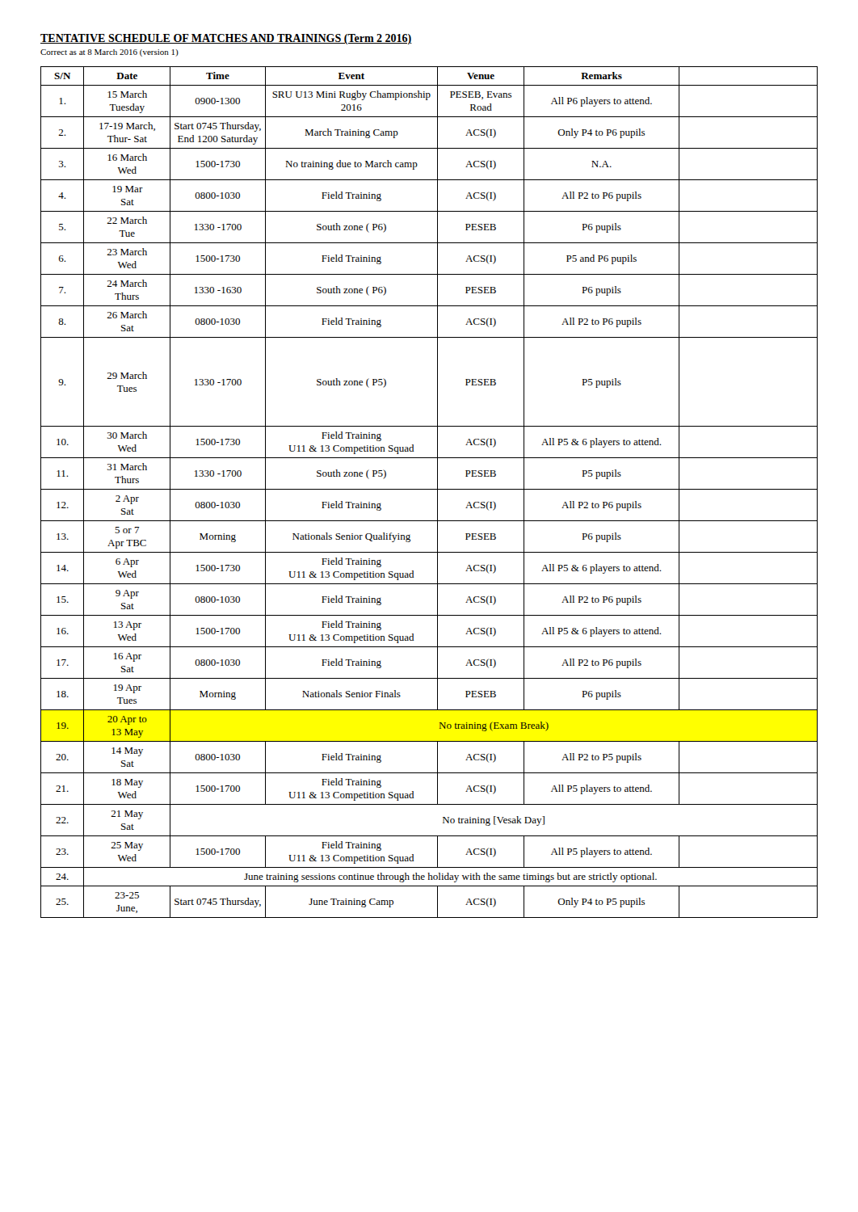TENTATIVE SCHEDULE OF MATCHES AND TRAININGS (Term 2 2016)
Correct as at 8 March 2016 (version 1)
| S/N | Date | Time | Event | Venue | Remarks | |
| --- | --- | --- | --- | --- | --- | --- |
| 1. | 15 March Tuesday | 0900-1300 | SRU U13 Mini Rugby Championship 2016 | PESEB, Evans Road | All P6 players to attend. | |
| 2. | 17-19 March, Thur- Sat | Start 0745 Thursday, End 1200 Saturday | March Training Camp | ACS(I) | Only P4 to P6 pupils | |
| 3. | 16 March Wed | 1500-1730 | No training due to March camp | ACS(I) | N.A. | |
| 4. | 19 Mar Sat | 0800-1030 | Field Training | ACS(I) | All P2 to P6 pupils | |
| 5. | 22 March Tue | 1330 -1700 | South zone ( P6) | PESEB | P6 pupils | |
| 6. | 23 March Wed | 1500-1730 | Field Training | ACS(I) | P5 and P6 pupils | |
| 7. | 24 March Thurs | 1330 -1630 | South zone ( P6) | PESEB | P6 pupils | |
| 8. | 26 March Sat | 0800-1030 | Field Training | ACS(I) | All P2 to P6 pupils | |
| 9. | 29 March Tues | 1330 -1700 | South zone ( P5) | PESEB | P5 pupils | |
| 10. | 30 March Wed | 1500-1730 | Field Training U11 & 13 Competition Squad | ACS(I) | All P5 & 6 players to attend. | |
| 11. | 31 March Thurs | 1330 -1700 | South zone ( P5) | PESEB | P5 pupils | |
| 12. | 2 Apr Sat | 0800-1030 | Field Training | ACS(I) | All P2 to P6 pupils | |
| 13. | 5 or 7 Apr TBC | Morning | Nationals Senior Qualifying | PESEB | P6 pupils | |
| 14. | 6 Apr Wed | 1500-1730 | Field Training U11 & 13 Competition Squad | ACS(I) | All P5 & 6 players to attend. | |
| 15. | 9 Apr Sat | 0800-1030 | Field Training | ACS(I) | All P2 to P6 pupils | |
| 16. | 13 Apr Wed | 1500-1700 | Field Training U11 & 13 Competition Squad | ACS(I) | All P5 & 6 players to attend. | |
| 17. | 16 Apr Sat | 0800-1030 | Field Training | ACS(I) | All P2 to P6 pupils | |
| 18. | 19 Apr Tues | Morning | Nationals Senior Finals | PESEB | P6 pupils | |
| 19. | 20 Apr to 13 May | No training (Exam Break) |
| 20. | 14 May Sat | 0800-1030 | Field Training | ACS(I) | All P2 to P5 pupils | |
| 21. | 18 May Wed | 1500-1700 | Field Training U11 & 13 Competition Squad | ACS(I) | All P5 players to attend. | |
| 22. | 21 May Sat | No training [Vesak Day] |
| 23. | 25 May Wed | 1500-1700 | Field Training U11 & 13 Competition Squad | ACS(I) | All P5 players to attend. | |
| 24. | June training sessions continue through the holiday with the same timings but are strictly optional. |
| 25. | 23-25 June, | Start 0745 Thursday, | June Training Camp | ACS(I) | Only P4 to P5 pupils | |